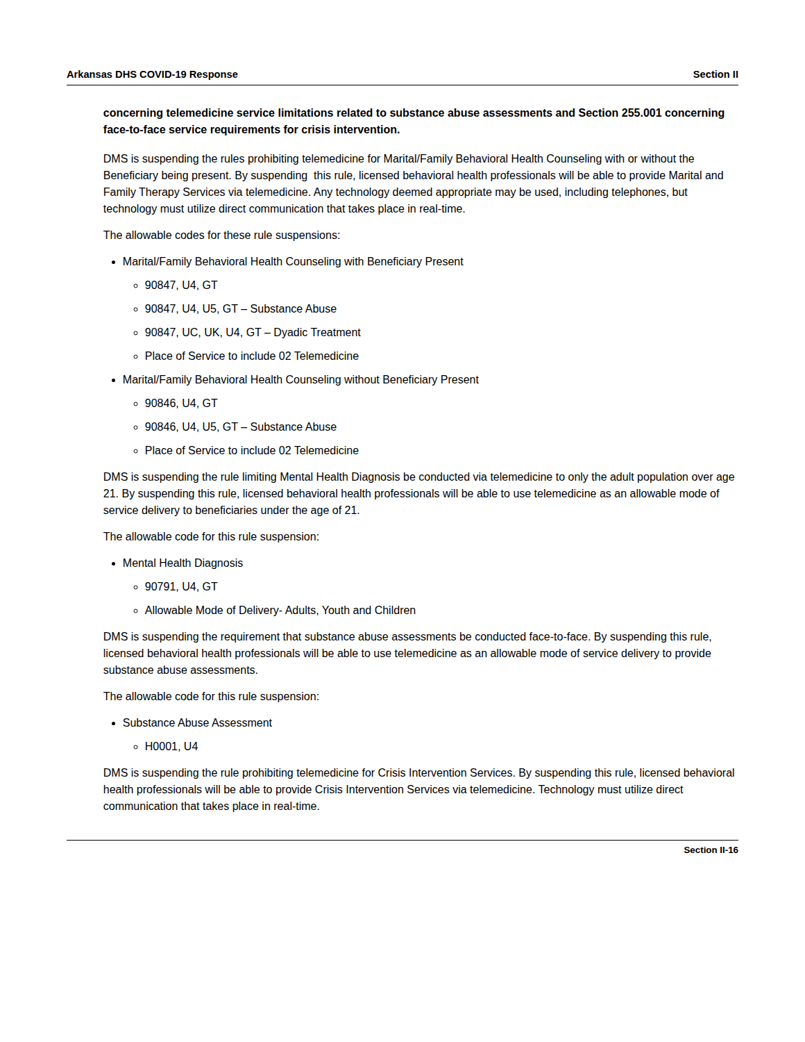Arkansas DHS COVID-19 Response Section II
concerning telemedicine service limitations related to substance abuse assessments and Section 255.001 concerning face-to-face service requirements for crisis intervention.
DMS is suspending the rules prohibiting telemedicine for Marital/Family Behavioral Health Counseling with or without the Beneficiary being present. By suspending this rule, licensed behavioral health professionals will be able to provide Marital and Family Therapy Services via telemedicine. Any technology deemed appropriate may be used, including telephones, but technology must utilize direct communication that takes place in real-time.
The allowable codes for these rule suspensions:
Marital/Family Behavioral Health Counseling with Beneficiary Present
90847, U4, GT
90847, U4, U5, GT – Substance Abuse
90847, UC, UK, U4, GT – Dyadic Treatment
Place of Service to include 02 Telemedicine
Marital/Family Behavioral Health Counseling without Beneficiary Present
90846, U4, GT
90846, U4, U5, GT – Substance Abuse
Place of Service to include 02 Telemedicine
DMS is suspending the rule limiting Mental Health Diagnosis be conducted via telemedicine to only the adult population over age 21. By suspending this rule, licensed behavioral health professionals will be able to use telemedicine as an allowable mode of service delivery to beneficiaries under the age of 21.
The allowable code for this rule suspension:
Mental Health Diagnosis
90791, U4, GT
Allowable Mode of Delivery- Adults, Youth and Children
DMS is suspending the requirement that substance abuse assessments be conducted face-to-face. By suspending this rule, licensed behavioral health professionals will be able to use telemedicine as an allowable mode of service delivery to provide substance abuse assessments.
The allowable code for this rule suspension:
Substance Abuse Assessment
H0001, U4
DMS is suspending the rule prohibiting telemedicine for Crisis Intervention Services. By suspending this rule, licensed behavioral health professionals will be able to provide Crisis Intervention Services via telemedicine. Technology must utilize direct communication that takes place in real-time.
Section II-16